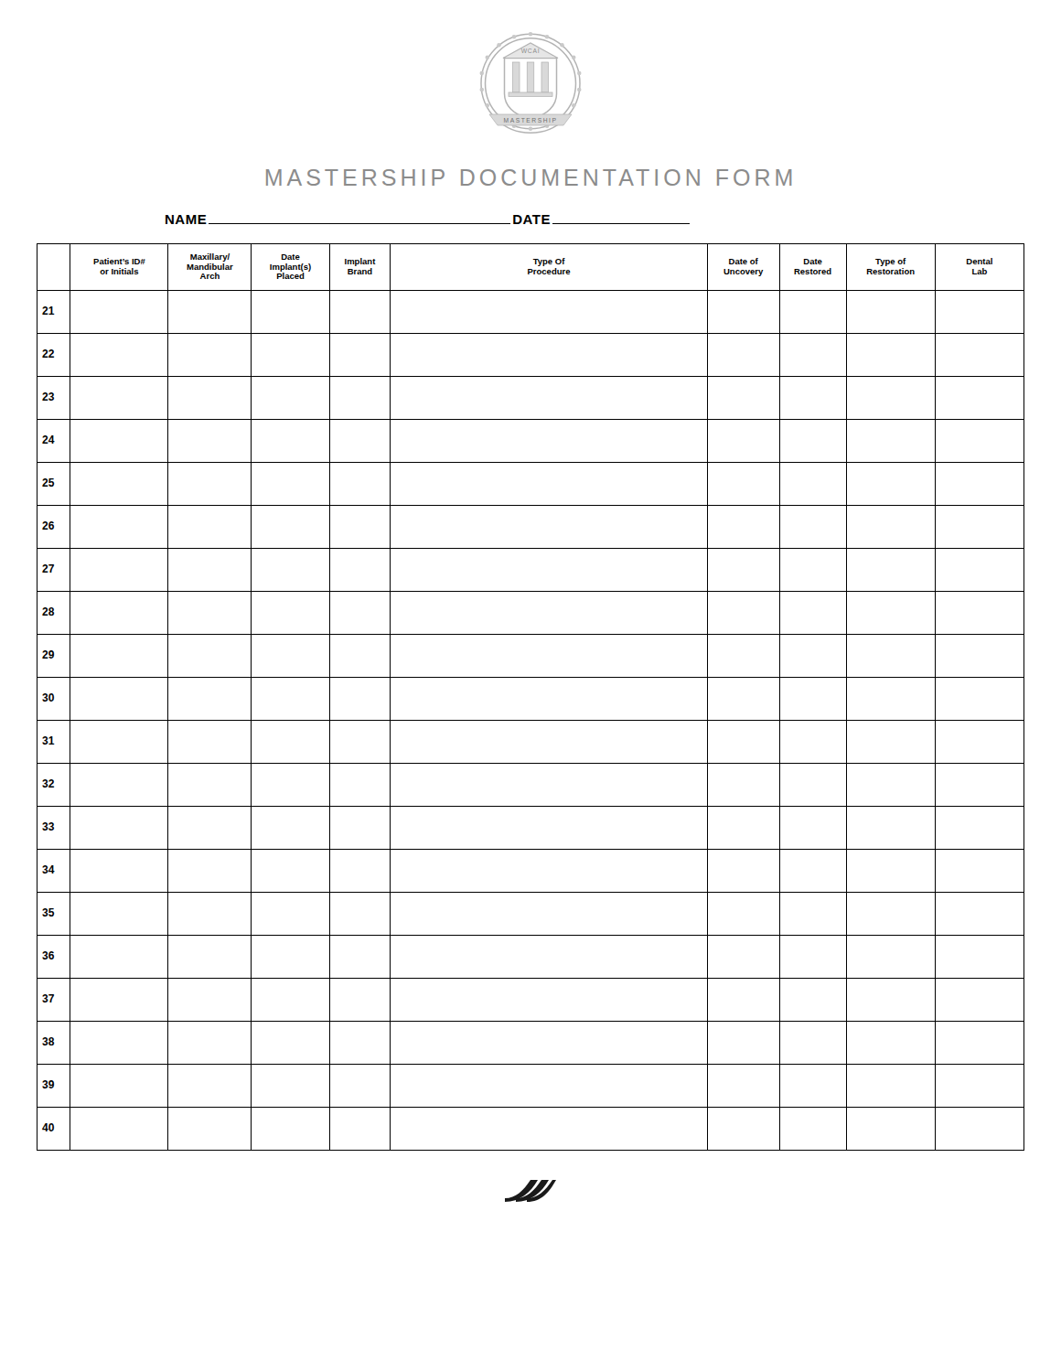WCAI MASTERSHIP
MASTERSHIP DOCUMENTATION FORM
NAME DATE
| | Patient’s ID# or Initials | Maxillary/ Mandibular Arch | Date Implant(s) Placed | Implant Brand | Type Of Procedure | Date of Uncovery | Date Restored | Type of Restoration | Dental Lab |
| --- | --- | --- | --- | --- | --- | --- | --- | --- | --- |
| 21 | | | | | | | | | |
| 22 | | | | | | | | | |
| 23 | | | | | | | | | |
| 24 | | | | | | | | | |
| 25 | | | | | | | | | |
| 26 | | | | | | | | | |
| 27 | | | | | | | | | |
| 28 | | | | | | | | | |
| 29 | | | | | | | | | |
| 30 | | | | | | | | | |
| 31 | | | | | | | | | |
| 32 | | | | | | | | | |
| 33 | | | | | | | | | |
| 34 | | | | | | | | | |
| 35 | | | | | | | | | |
| 36 | | | | | | | | | |
| 37 | | | | | | | | | |
| 38 | | | | | | | | | |
| 39 | | | | | | | | | |
| 40 | | | | | | | | | |